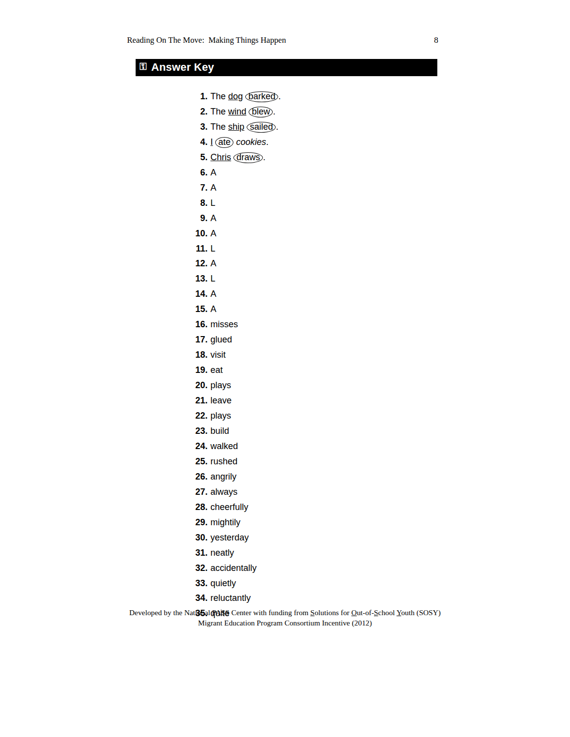Reading On The Move: Making Things Happen
8
⚿Answer Key
The dog barked.
The wind blew.
The ship sailed.
I ate cookies.
Chris draws.
A
A
L
A
A
L
A
L
A
A
misses
glued
visit
eat
plays
leave
plays
build
walked
rushed
angrily
always
cheerfully
mightily
yesterday
neatly
accidentally
quietly
reluctantly
quite
Developed by the National PASS Center with funding from Solutions for Out-of-School Youth (SOSY)
Migrant Education Program Consortium Incentive (2012)